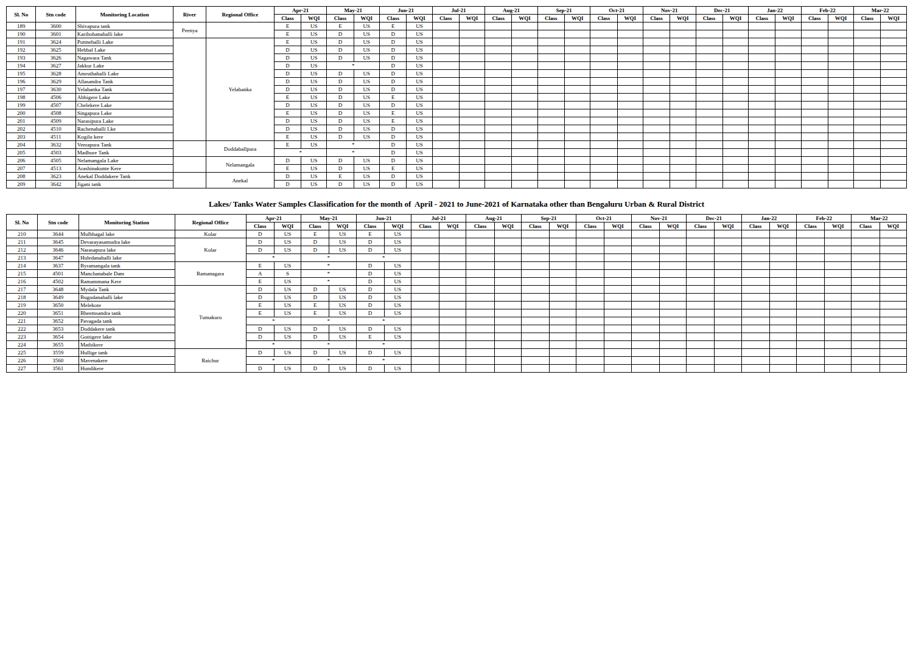| Sl. No | Stn code | Monitoring Location | River | Regional Office | Apr-21 | May-21 | Jun-21 | Jul-21 | Aug-21 | Sep-21 | Oct-21 | Nov-21 | Dec-21 | Jan-22 | Feb-22 | Mar-22 |
| --- | --- | --- | --- | --- | --- | --- | --- | --- | --- | --- | --- | --- | --- | --- | --- | --- |
| Class | WQI | Class | WQI | Class | WQI | Class | WQI | Class | WQI | Class | WQI | Class | WQI | Class | WQI | Class | WQI | Class | WQI | Class | WQI | Class | WQI |
| 189 | 3600 | Shivapura tank | Peenya | | E | US | E | US | E | US | | | | | | | | | | | | | | | | | | |
| 190 | 3601 | Karihobanahalli lake | E | US | D | US | D | US | | | | | | | | | | | | | | | | | | |
| 191 | 3624 | Puttnehalli Lake | | Yelahanka | E | US | D | US | D | US | | | | | | | | | | | | | | | | | | |
| 192 | 3625 | Hebbal Lake | D | US | D | US | D | US | | | | | | | | | | | | | | | | | | |
| 193 | 3626 | Nagawara Tank | D | US | D | US | D | US | | | | | | | | | | | | | | | | | | |
| 194 | 3627 | Jakkur Lake | D | US | * | D | US | | | | | | | | | | | | | | | | | | |
| 195 | 3628 | Amruthahalli Lake | D | US | D | US | D | US | | | | | | | | | | | | | | | | | | |
| 196 | 3629 | Allasandra Tank | D | US | D | US | D | US | | | | | | | | | | | | | | | | | | |
| 197 | 3630 | Yelahanka Tank | D | US | D | US | D | US | | | | | | | | | | | | | | | | | | |
| 198 | 4506 | Abbigere Lake | E | US | D | US | E | US | | | | | | | | | | | | | | | | | | |
| 199 | 4507 | Chelekere Lake | D | US | D | US | D | US | | | | | | | | | | | | | | | | | | |
| 200 | 4508 | Singapura Lake | E | US | D | US | E | US | | | | | | | | | | | | | | | | | | |
| 201 | 4509 | Narasipura Lake | D | US | D | US | E | US | | | | | | | | | | | | | | | | | | |
| 202 | 4510 | Rachenahalli Lke | D | US | D | US | D | US | | | | | | | | | | | | | | | | | | |
| 203 | 4511 | Kogilu kere | E | US | D | US | D | US | | | | | | | | | | | | | | | | | | |
| 204 | 3632 | Veerapura Tank | | Doddaballpura | E | US | * | D | US | | | | | | | | | | | | | | | | | | |
| 205 | 4503 | Madhure Tank | * | * | D | US | | | | | | | | | | | | | | | | | | |
| 206 | 4505 | Nelamangala Lake | | Nelamangala | D | US | D | US | D | US | | | | | | | | | | | | | | | | | | |
| 207 | 4513 | Arashinakunte Kere | E | US | D | US | E | US | | | | | | | | | | | | | | | | | | |
| 208 | 3623 | Anekal Doddakere Tank | | Anekal | D | US | E | US | D | US | | | | | | | | | | | | | | | | | | |
| 209 | 3642 | Jigani tank | D | US | D | US | D | US | | | | | | | | | | | | | | | | | | |
Lakes/ Tanks Water Samples Classification for the month of April - 2021 to June-2021 of Karnataka other than Bengaluru Urban & Rural District
| Sl. No | Stn code | Monitoring Station | Regional Office | Apr-21 | May-21 | Jun-21 | Jul-21 | Aug-21 | Sep-21 | Oct-21 | Nov-21 | Dec-21 | Jan-22 | Feb-22 | Mar-22 |
| --- | --- | --- | --- | --- | --- | --- | --- | --- | --- | --- | --- | --- | --- | --- | --- |
| Class | WQI | Class | WQI | Class | WQI | Class | WQI | Class | WQI | Class | WQI | Class | WQI | Class | WQI | Class | WQI | Class | WQI | Class | WQI | Class | WQI |
| 210 | 3644 | Mulbhagal lake | Kolar | D | US | E | US | E | US | | | | | | | | | | | | | | | | | | |
| 211 | 3645 | Devarayasamudra lake | Kolar | D | US | D | US | D | US | | | | | | | | | | | | | | | | | | |
| 212 | 3646 | Narasapura lake | D | US | D | US | D | US | | | | | | | | | | | | | | | | | | |
| 213 | 3647 | Huledanahalli lake | * | * | * | | | | | | | | | | | | | | | | | | |
| 214 | 3637 | Byramangala tank | Ramanagara | E | US | * | D | US | | | | | | | | | | | | | | | | | | |
| 215 | 4501 | Manchanabale Dam | A | S | * | D | US | | | | | | | | | | | | | | | | | | |
| 216 | 4502 | Ramammana Kere | E | US | * | D | US | | | | | | | | | | | | | | | | | | |
| 217 | 3648 | Mydala Tank | Tumakuru | D | US | D | US | D | US | | | | | | | | | | | | | | | | | | |
| 218 | 3649 | Bugudanahalli lake | D | US | D | US | D | US | | | | | | | | | | | | | | | | | | |
| 219 | 3650 | Melekote | E | US | E | US | D | US | | | | | | | | | | | | | | | | | | |
| 220 | 3651 | Bheemsandra tank | E | US | E | US | D | US | | | | | | | | | | | | | | | | | | |
| 221 | 3652 | Pavagada tank | * | * | * | | | | | | | | | | | | | | | | | | |
| 222 | 3653 | Doddakere tank | D | US | D | US | D | US | | | | | | | | | | | | | | | | | | |
| 223 | 3654 | Gottigere lake | D | US | D | US | E | US | | | | | | | | | | | | | | | | | | |
| 224 | 3655 | Mathikere | * | * | * | | | | | | | | | | | | | | | | | | |
| 225 | 3559 | Hullige tank | Raichur | D | US | D | US | D | US | | | | | | | | | | | | | | | | | | |
| 226 | 3560 | Mavenakere | * | * | * | | | | | | | | | | | | | | | | | | |
| 227 | 3561 | Hundikere | D | US | D | US | D | US | | | | | | | | | | | | | | | | | | |